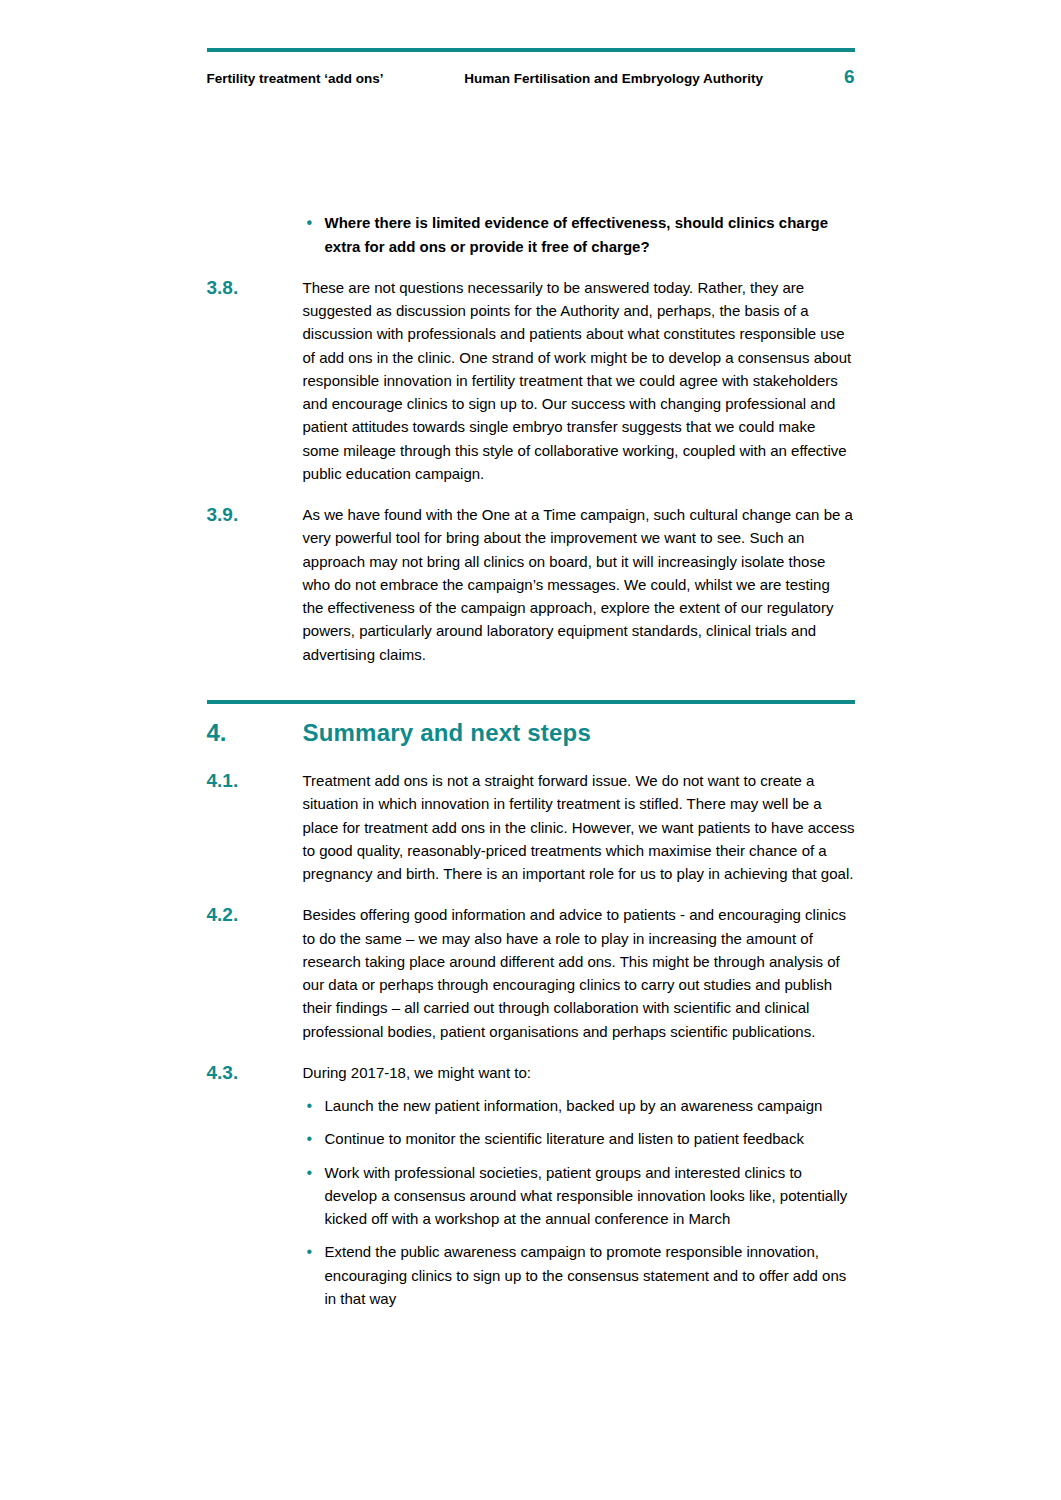Fertility treatment ‘add ons’
Human Fertilisation and Embryology Authority
6
Where there is limited evidence of effectiveness, should clinics charge extra for add ons or provide it free of charge?
3.8.
These are not questions necessarily to be answered today. Rather, they are suggested as discussion points for the Authority and, perhaps, the basis of a discussion with professionals and patients about what constitutes responsible use of add ons in the clinic. One strand of work might be to develop a consensus about responsible innovation in fertility treatment that we could agree with stakeholders and encourage clinics to sign up to. Our success with changing professional and patient attitudes towards single embryo transfer suggests that we could make some mileage through this style of collaborative working, coupled with an effective public education campaign.
3.9.
As we have found with the One at a Time campaign, such cultural change can be a very powerful tool for bring about the improvement we want to see. Such an approach may not bring all clinics on board, but it will increasingly isolate those who do not embrace the campaign’s messages. We could, whilst we are testing the effectiveness of the campaign approach, explore the extent of our regulatory powers, particularly around laboratory equipment standards, clinical trials and advertising claims.
4.
Summary and next steps
4.1.
Treatment add ons is not a straight forward issue. We do not want to create a situation in which innovation in fertility treatment is stifled. There may well be a place for treatment add ons in the clinic. However, we want patients to have access to good quality, reasonably-priced treatments which maximise their chance of a pregnancy and birth. There is an important role for us to play in achieving that goal.
4.2.
Besides offering good information and advice to patients - and encouraging clinics to do the same – we may also have a role to play in increasing the amount of research taking place around different add ons. This might be through analysis of our data or perhaps through encouraging clinics to carry out studies and publish their findings – all carried out through collaboration with scientific and clinical professional bodies, patient organisations and perhaps scientific publications.
4.3.
During 2017-18, we might want to:
Launch the new patient information, backed up by an awareness campaign
Continue to monitor the scientific literature and listen to patient feedback
Work with professional societies, patient groups and interested clinics to develop a consensus around what responsible innovation looks like, potentially kicked off with a workshop at the annual conference in March
Extend the public awareness campaign to promote responsible innovation, encouraging clinics to sign up to the consensus statement and to offer add ons in that way